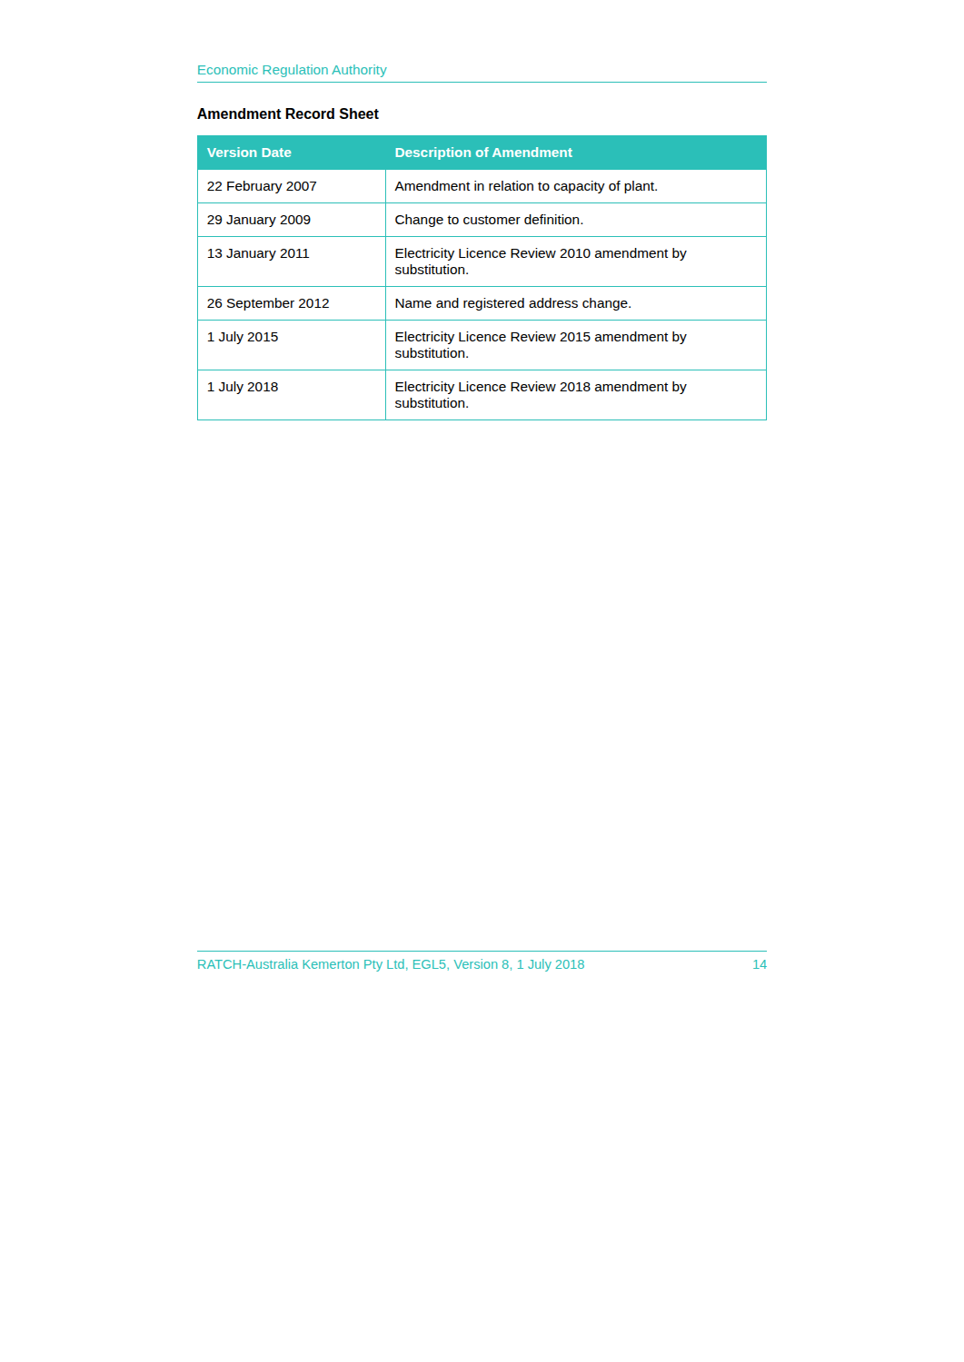Economic Regulation Authority
Amendment Record Sheet
| Version Date | Description of Amendment |
| --- | --- |
| 22 February 2007 | Amendment in relation to capacity of plant. |
| 29 January 2009 | Change to customer definition. |
| 13 January 2011 | Electricity Licence Review 2010 amendment by substitution. |
| 26 September 2012 | Name and registered address change. |
| 1 July 2015 | Electricity Licence Review 2015 amendment by substitution. |
| 1 July 2018 | Electricity Licence Review 2018 amendment by substitution. |
RATCH-Australia Kemerton Pty Ltd, EGL5, Version 8, 1 July 2018 14